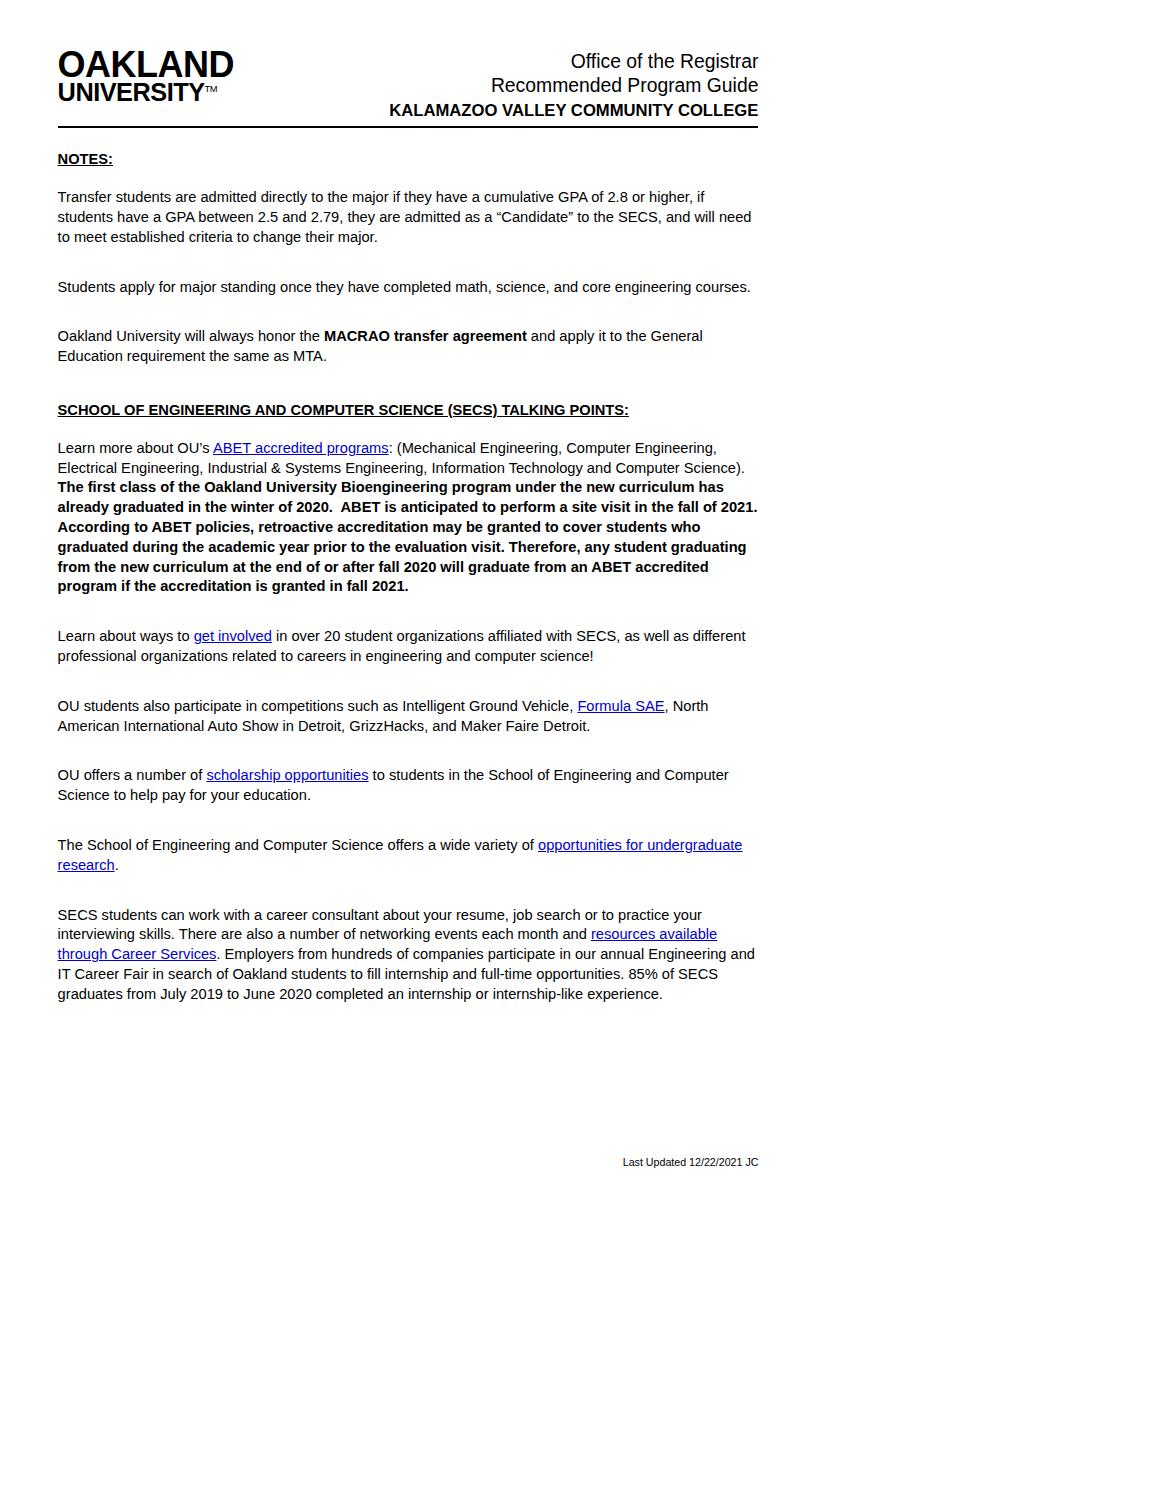OAKLAND UNIVERSITYTM
Office of the Registrar
Recommended Program Guide
KALAMAZOO VALLEY COMMUNITY COLLEGE
NOTES:
Transfer students are admitted directly to the major if they have a cumulative GPA of 2.8 or higher, if students have a GPA between 2.5 and 2.79, they are admitted as a “Candidate” to the SECS, and will need to meet established criteria to change their major.
Students apply for major standing once they have completed math, science, and core engineering courses.
Oakland University will always honor the MACRAO transfer agreement and apply it to the General Education requirement the same as MTA.
SCHOOL OF ENGINEERING AND COMPUTER SCIENCE (SECS) TALKING POINTS:
Learn more about OU’s ABET accredited programs: (Mechanical Engineering, Computer Engineering, Electrical Engineering, Industrial & Systems Engineering, Information Technology and Computer Science). The first class of the Oakland University Bioengineering program under the new curriculum has already graduated in the winter of 2020. ABET is anticipated to perform a site visit in the fall of 2021. According to ABET policies, retroactive accreditation may be granted to cover students who graduated during the academic year prior to the evaluation visit. Therefore, any student graduating from the new curriculum at the end of or after fall 2020 will graduate from an ABET accredited program if the accreditation is granted in fall 2021.
Learn about ways to get involved in over 20 student organizations affiliated with SECS, as well as different professional organizations related to careers in engineering and computer science!
OU students also participate in competitions such as Intelligent Ground Vehicle, Formula SAE, North American International Auto Show in Detroit, GrizzHacks, and Maker Faire Detroit.
OU offers a number of scholarship opportunities to students in the School of Engineering and Computer Science to help pay for your education.
The School of Engineering and Computer Science offers a wide variety of opportunities for undergraduate research.
SECS students can work with a career consultant about your resume, job search or to practice your interviewing skills. There are also a number of networking events each month and resources available through Career Services. Employers from hundreds of companies participate in our annual Engineering and IT Career Fair in search of Oakland students to fill internship and full-time opportunities. 85% of SECS graduates from July 2019 to June 2020 completed an internship or internship-like experience.
Last Updated 12/22/2021 JC